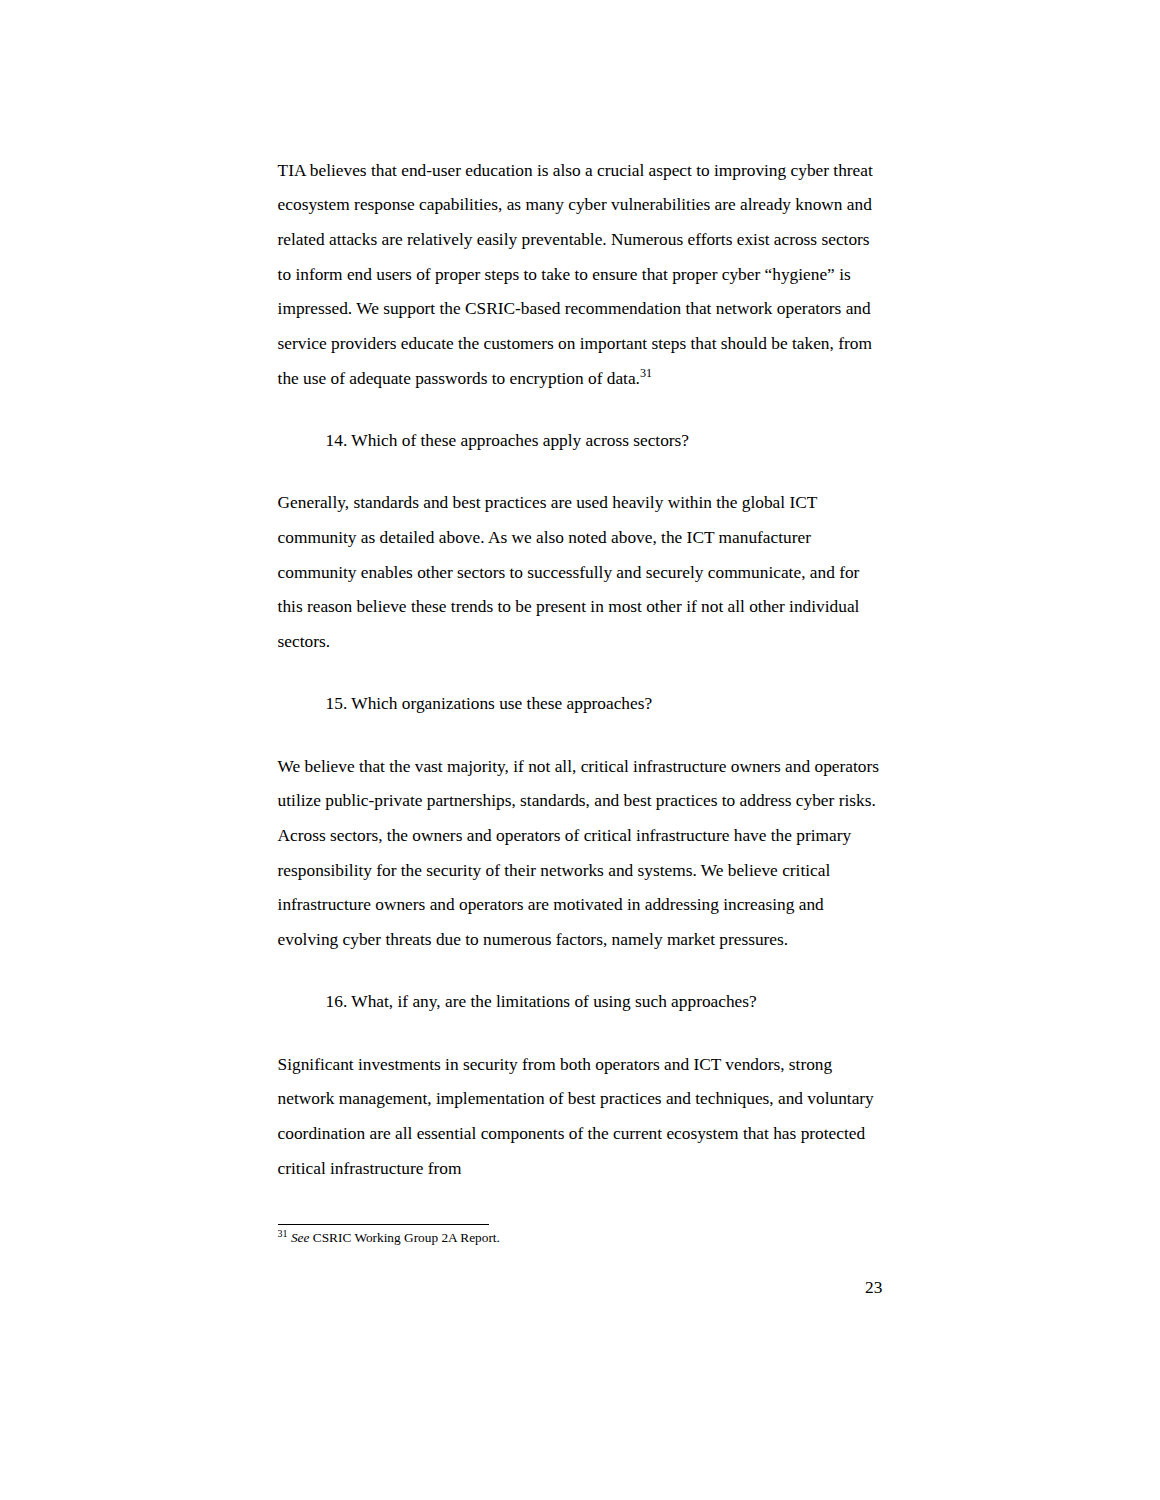TIA believes that end-user education is also a crucial aspect to improving cyber threat ecosystem response capabilities, as many cyber vulnerabilities are already known and related attacks are relatively easily preventable. Numerous efforts exist across sectors to inform end users of proper steps to take to ensure that proper cyber “hygiene” is impressed. We support the CSRIC-based recommendation that network operators and service providers educate the customers on important steps that should be taken, from the use of adequate passwords to encryption of data.31
14. Which of these approaches apply across sectors?
Generally, standards and best practices are used heavily within the global ICT community as detailed above. As we also noted above, the ICT manufacturer community enables other sectors to successfully and securely communicate, and for this reason believe these trends to be present in most other if not all other individual sectors.
15. Which organizations use these approaches?
We believe that the vast majority, if not all, critical infrastructure owners and operators utilize public-private partnerships, standards, and best practices to address cyber risks. Across sectors, the owners and operators of critical infrastructure have the primary responsibility for the security of their networks and systems. We believe critical infrastructure owners and operators are motivated in addressing increasing and evolving cyber threats due to numerous factors, namely market pressures.
16. What, if any, are the limitations of using such approaches?
Significant investments in security from both operators and ICT vendors, strong network management, implementation of best practices and techniques, and voluntary coordination are all essential components of the current ecosystem that has protected critical infrastructure from
31 See CSRIC Working Group 2A Report.
23